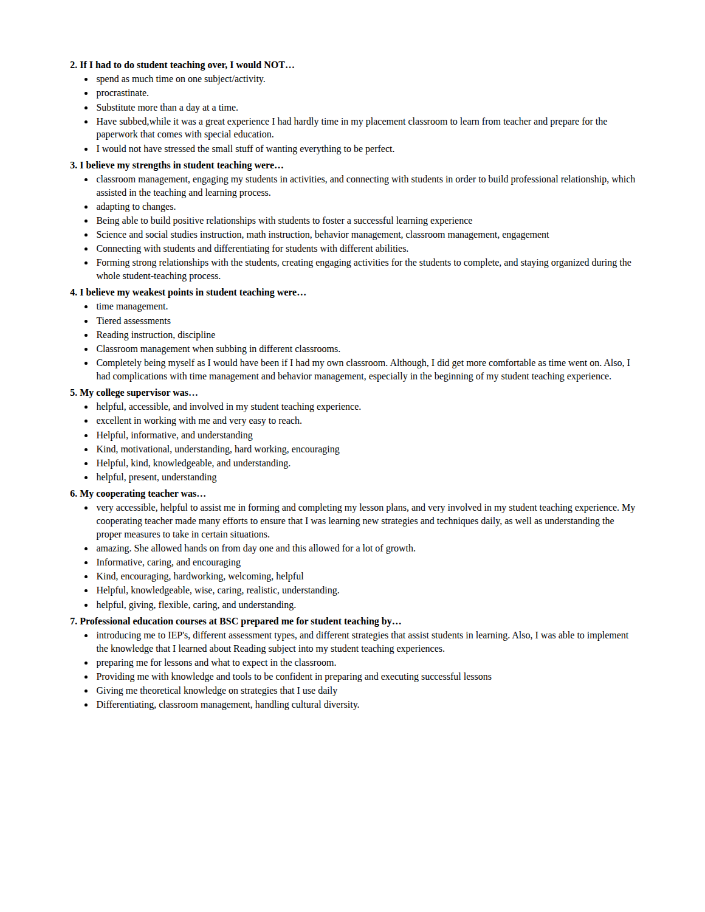If I had to do student teaching over, I would NOT…
spend as much time on one subject/activity.
procrastinate.
Substitute more than a day at a time.
Have subbed,while it was a great experience I had hardly time in my placement classroom to learn from teacher and prepare for the paperwork that comes with special education.
I would not have stressed the small stuff of wanting everything to be perfect.
I believe my strengths in student teaching were…
classroom management, engaging my students in activities, and connecting with students in order to build professional relationship, which assisted in the teaching and learning process.
adapting to changes.
Being able to build positive relationships with students to foster a successful learning experience
Science and social studies instruction, math instruction, behavior management, classroom management, engagement
Connecting with students and differentiating for students with different abilities.
Forming strong relationships with the students, creating engaging activities for the students to complete, and staying organized during the whole student-teaching process.
I believe my weakest points in student teaching were…
time management.
Tiered assessments
Reading instruction, discipline
Classroom management when subbing in different classrooms.
Completely being myself as I would have been if I had my own classroom. Although, I did get more comfortable as time went on. Also, I had complications with time management and behavior management, especially in the beginning of my student teaching experience.
My college supervisor was…
helpful, accessible, and involved in my student teaching experience.
excellent in working with me and very easy to reach.
Helpful, informative, and understanding
Kind, motivational, understanding, hard working, encouraging
Helpful, kind, knowledgeable, and understanding.
helpful, present, understanding
My cooperating teacher was…
very accessible, helpful to assist me in forming and completing my lesson plans, and very involved in my student teaching experience. My cooperating teacher made many efforts to ensure that I was learning new strategies and techniques daily, as well as understanding the proper measures to take in certain situations.
amazing. She allowed hands on from day one and this allowed for a lot of growth.
Informative, caring, and encouraging
Kind, encouraging, hardworking, welcoming, helpful
Helpful, knowledgeable, wise, caring, realistic, understanding.
helpful, giving, flexible, caring, and understanding.
Professional education courses at BSC prepared me for student teaching by…
introducing me to IEP's, different assessment types, and different strategies that assist students in learning. Also, I was able to implement the knowledge that I learned about Reading subject into my student teaching experiences.
preparing me for lessons and what to expect in the classroom.
Providing me with knowledge and tools to be confident in preparing and executing successful lessons
Giving me theoretical knowledge on strategies that I use daily
Differentiating, classroom management, handling cultural diversity.